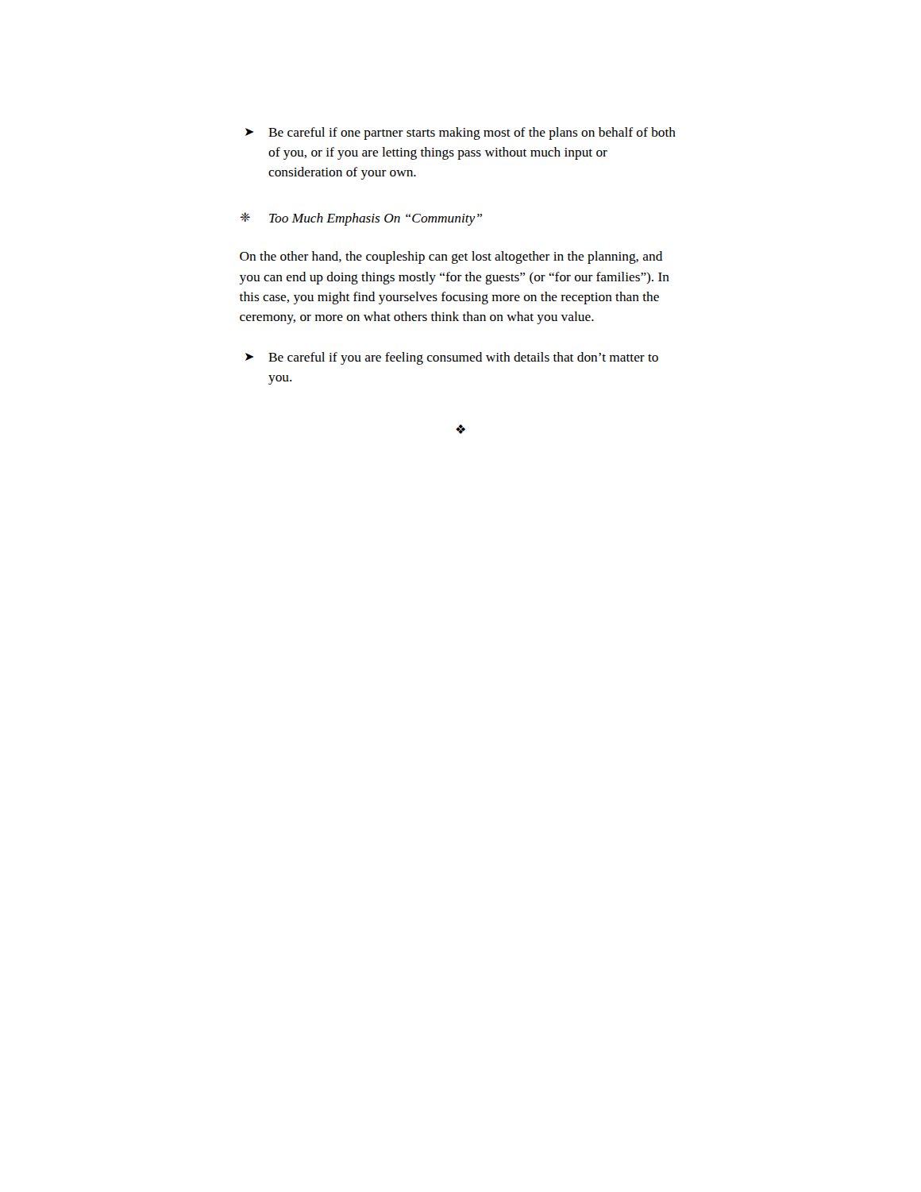Be careful if one partner starts making most of the plans on behalf of both of you, or if you are letting things pass without much input or consideration of your own.
Too Much Emphasis On “Community”
On the other hand, the coupleship can get lost altogether in the planning, and you can end up doing things mostly “for the guests” (or “for our families”). In this case, you might find yourselves focusing more on the reception than the ceremony, or more on what others think than on what you value.
Be careful if you are feeling consumed with details that don’t matter to you.
❖